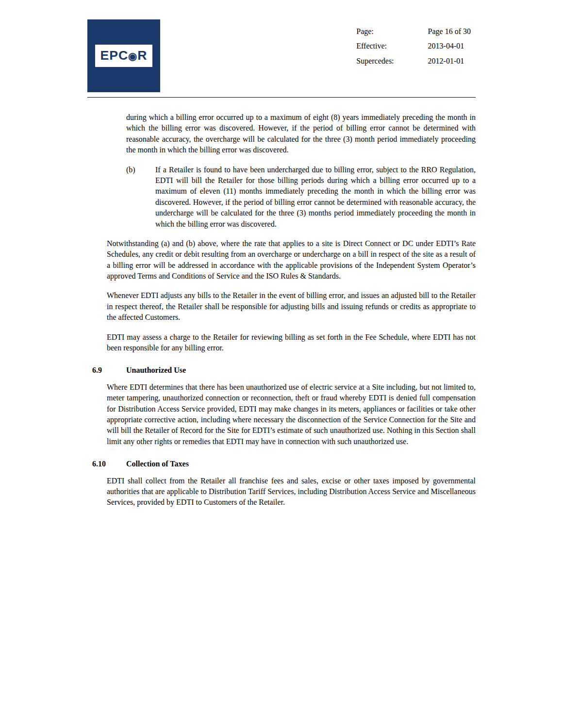EPC◉R
| Page: | Page 16 of 30 |
| Effective: | 2013-04-01 |
| Supercedes: | 2012-01-01 |
during which a billing error occurred up to a maximum of eight (8) years immediately preceding the month in which the billing error was discovered. However, if the period of billing error cannot be determined with reasonable accuracy, the overcharge will be calculated for the three (3) month period immediately proceeding the month in which the billing error was discovered.
(b)
If a Retailer is found to have been undercharged due to billing error, subject to the RRO Regulation, EDTI will bill the Retailer for those billing periods during which a billing error occurred up to a maximum of eleven (11) months immediately preceding the month in which the billing error was discovered. However, if the period of billing error cannot be determined with reasonable accuracy, the undercharge will be calculated for the three (3) months period immediately proceeding the month in which the billing error was discovered.
Notwithstanding (a) and (b) above, where the rate that applies to a site is Direct Connect or DC under EDTI’s Rate Schedules, any credit or debit resulting from an overcharge or undercharge on a bill in respect of the site as a result of a billing error will be addressed in accordance with the applicable provisions of the Independent System Operator’s approved Terms and Conditions of Service and the ISO Rules & Standards.
Whenever EDTI adjusts any bills to the Retailer in the event of billing error, and issues an adjusted bill to the Retailer in respect thereof, the Retailer shall be responsible for adjusting bills and issuing refunds or credits as appropriate to the affected Customers.
EDTI may assess a charge to the Retailer for reviewing billing as set forth in the Fee Schedule, where EDTI has not been responsible for any billing error.
6.9
Unauthorized Use
Where EDTI determines that there has been unauthorized use of electric service at a Site including, but not limited to, meter tampering, unauthorized connection or reconnection, theft or fraud whereby EDTI is denied full compensation for Distribution Access Service provided, EDTI may make changes in its meters, appliances or facilities or take other appropriate corrective action, including where necessary the disconnection of the Service Connection for the Site and will bill the Retailer of Record for the Site for EDTI’s estimate of such unauthorized use. Nothing in this Section shall limit any other rights or remedies that EDTI may have in connection with such unauthorized use.
6.10
Collection of Taxes
EDTI shall collect from the Retailer all franchise fees and sales, excise or other taxes imposed by governmental authorities that are applicable to Distribution Tariff Services, including Distribution Access Service and Miscellaneous Services, provided by EDTI to Customers of the Retailer.